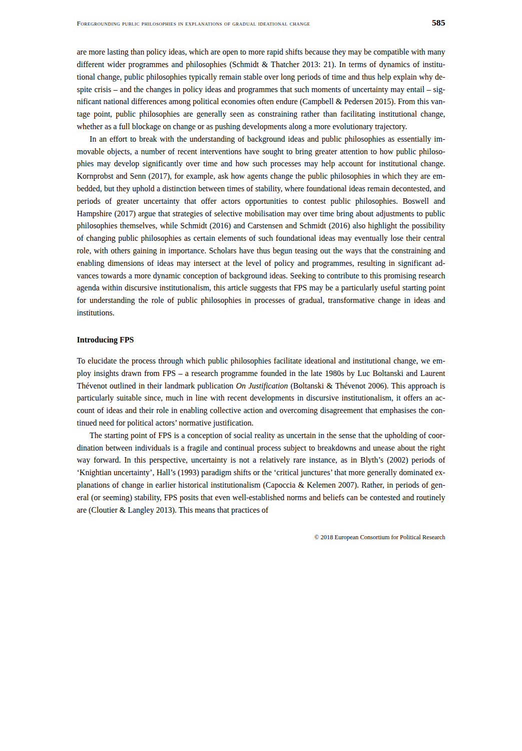Foregrounding public philosophies in explanations of gradual ideational change 585
are more lasting than policy ideas, which are open to more rapid shifts because they may be compatible with many different wider programmes and philosophies (Schmidt & Thatcher 2013: 21). In terms of dynamics of institutional change, public philosophies typically remain stable over long periods of time and thus help explain why despite crisis – and the changes in policy ideas and programmes that such moments of uncertainty may entail – significant national differences among political economies often endure (Campbell & Pedersen 2015). From this vantage point, public philosophies are generally seen as constraining rather than facilitating institutional change, whether as a full blockage on change or as pushing developments along a more evolutionary trajectory.
In an effort to break with the understanding of background ideas and public philosophies as essentially immovable objects, a number of recent interventions have sought to bring greater attention to how public philosophies may develop significantly over time and how such processes may help account for institutional change. Kornprobst and Senn (2017), for example, ask how agents change the public philosophies in which they are embedded, but they uphold a distinction between times of stability, where foundational ideas remain decontested, and periods of greater uncertainty that offer actors opportunities to contest public philosophies. Boswell and Hampshire (2017) argue that strategies of selective mobilisation may over time bring about adjustments to public philosophies themselves, while Schmidt (2016) and Carstensen and Schmidt (2016) also highlight the possibility of changing public philosophies as certain elements of such foundational ideas may eventually lose their central role, with others gaining in importance. Scholars have thus begun teasing out the ways that the constraining and enabling dimensions of ideas may intersect at the level of policy and programmes, resulting in significant advances towards a more dynamic conception of background ideas. Seeking to contribute to this promising research agenda within discursive institutionalism, this article suggests that FPS may be a particularly useful starting point for understanding the role of public philosophies in processes of gradual, transformative change in ideas and institutions.
Introducing FPS
To elucidate the process through which public philosophies facilitate ideational and institutional change, we employ insights drawn from FPS – a research programme founded in the late 1980s by Luc Boltanski and Laurent Thévenot outlined in their landmark publication On Justification (Boltanski & Thévenot 2006). This approach is particularly suitable since, much in line with recent developments in discursive institutionalism, it offers an account of ideas and their role in enabling collective action and overcoming disagreement that emphasises the continued need for political actors’ normative justification.
The starting point of FPS is a conception of social reality as uncertain in the sense that the upholding of coordination between individuals is a fragile and continual process subject to breakdowns and unease about the right way forward. In this perspective, uncertainty is not a relatively rare instance, as in Blyth’s (2002) periods of ‘Knightian uncertainty’, Hall’s (1993) paradigm shifts or the ‘critical junctures’ that more generally dominated explanations of change in earlier historical institutionalism (Capoccia & Kelemen 2007). Rather, in periods of general (or seeming) stability, FPS posits that even well-established norms and beliefs can be contested and routinely are (Cloutier & Langley 2013). This means that practices of
© 2018 European Consortium for Political Research